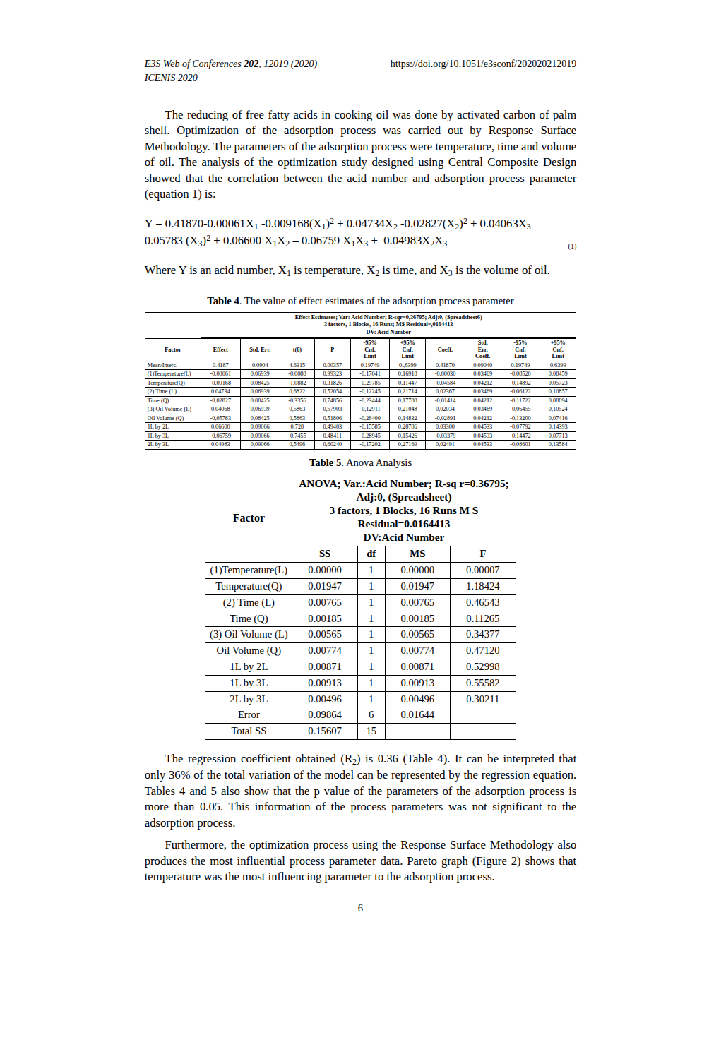E3S Web of Conferences 202, 12019 (2020) https://doi.org/10.1051/e3sconf/202020212019
ICENIS 2020
The reducing of free fatty acids in cooking oil was done by activated carbon of palm shell. Optimization of the adsorption process was carried out by Response Surface Methodology. The parameters of the adsorption process were temperature, time and volume of oil. The analysis of the optimization study designed using Central Composite Design showed that the correlation between the acid number and adsorption process parameter (equation 1) is:
Y = 0.41870-0.00061X1 -0.009168(X1)2 + 0.04734X2 -0.02827(X2)2 + 0.04063X3 – 0.05783 (X3)2 + 0.06600 X1X2 – 0.06759 X1X3 + 0.04983X2X3 (1)
Where Y is an acid number, X1 is temperature, X2 is time, and X3 is the volume of oil.
Table 4. The value of effect estimates of the adsorption process parameter
| | Effect Estimates; Var: Acid Number; R-sqr=0,36795; Adj:0, (Spreadsheet6) 3 factors, 1 Blocks, 16 Runs; MS Residual=,0164413 DV: Acid Number |
| Factor | Effect | Std. Err. | t(6) | P | -95% Cnf. Limt | +95% Cnf. Limt | Coeff. | Std. Err. Coeff. | -95% Cnf. Limt | +95% Cnf. Limt |
| Mean/Interc. | 0.4187 | 0.0904 | 4.6315 | 0.00357 | 0.19749 | 0.,6399 | 0.41870 | 0.09040 | 0.19749 | 0.6399 |
| (1)Temperature(L) | -0.00061 | 0,06939 | -0,0088 | 0,99323 | -0,17041 | 0,16918 | -0,00030 | 0,03469 | -0,08520 | 0,08459 |
| Temperature(Q) | -0,09168 | 0,08425 | -1,0882 | 0,31826 | -0,29785 | 0,11447 | -0,04584 | 0,04212 | -0,14892 | 0,05723 |
| (2) Time (L) | 0.04734 | 0,06939 | 0,6822 | 0,52054 | -0,12245 | 0,21714 | 0,02367 | 0,03469 | -0,06122 | 0,10857 |
| Time (Q) | -0,02827 | 0,08425 | -0,3356 | 0,74856 | -0,23444 | 0,17788 | -0,01414 | 0,04212 | -0,11722 | 0,08894 |
| (3) Oil Volume (L) | 0.04068 | 0,06939 | 0,5863 | 0,57903 | -0,12911 | 0,21048 | 0,02034 | 0,03469 | -0,06455 | 0,10524 |
| Oil Volume (Q) | -0,05783 | 0,08425 | 0,5863 | 0,51806 | -0,26400 | 0,14832 | -0,02891 | 0,04212 | -0,13200 | 0,07416 |
| 1L by 2L | 0.06600 | 0,09066 | 0,728 | 0,49403 | -0,15585 | 0,28786 | 0,03300 | 0,04533 | -0,07792 | 0,14393 |
| 1L by 3L | -0,06759 | 0,09066 | -0,7455 | 0,48411 | -0,28945 | 0,15426 | -0,03379 | 0,04533 | -0,14472 | 0,07713 |
| 2L by 3L | 0.04983 | 0,09066 | 0,5496 | 0,60240 | -0,17202 | 0,27169 | 0,02491 | 0,04533 | -0,08601 | 0,13584 |
Table 5. Anova Analysis
| Factor | ANOVA; Var.:Acid Number; R-sq r=0.36795; Adj:0, (Spreadsheet) 3 factors, 1 Blocks, 16 Runs M S Residual=0.0164413 DV:Acid Number |
| SS | df | MS | F | |
| (1)Temperature(L) | 0.00000 | 1 | 0.00000 | 0.00007 |
| Temperature(Q) | 0.01947 | 1 | 0.01947 | 1.18424 |
| (2) Time (L) | 0.00765 | 1 | 0.00765 | 0.46543 |
| Time (Q) | 0.00185 | 1 | 0.00185 | 0.11265 |
| (3) Oil Volume (L) | 0.00565 | 1 | 0.00565 | 0.34377 |
| Oil Volume (Q) | 0.00774 | 1 | 0.00774 | 0.47120 |
| 1L by 2L | 0.00871 | 1 | 0.00871 | 0.52998 |
| 1L by 3L | 0.00913 | 1 | 0.00913 | 0.55582 |
| 2L by 3L | 0.00496 | 1 | 0.00496 | 0.30211 |
| Error | 0.09864 | 6 | 0.01644 | |
| Total SS | 0.15607 | 15 | | |
The regression coefficient obtained (R2) is 0.36 (Table 4). It can be interpreted that only 36% of the total variation of the model can be represented by the regression equation. Tables 4 and 5 also show that the p value of the parameters of the adsorption process is more than 0.05. This information of the process parameters was not significant to the adsorption process.
Furthermore, the optimization process using the Response Surface Methodology also produces the most influential process parameter data. Pareto graph (Figure 2) shows that temperature was the most influencing parameter to the adsorption process.
6